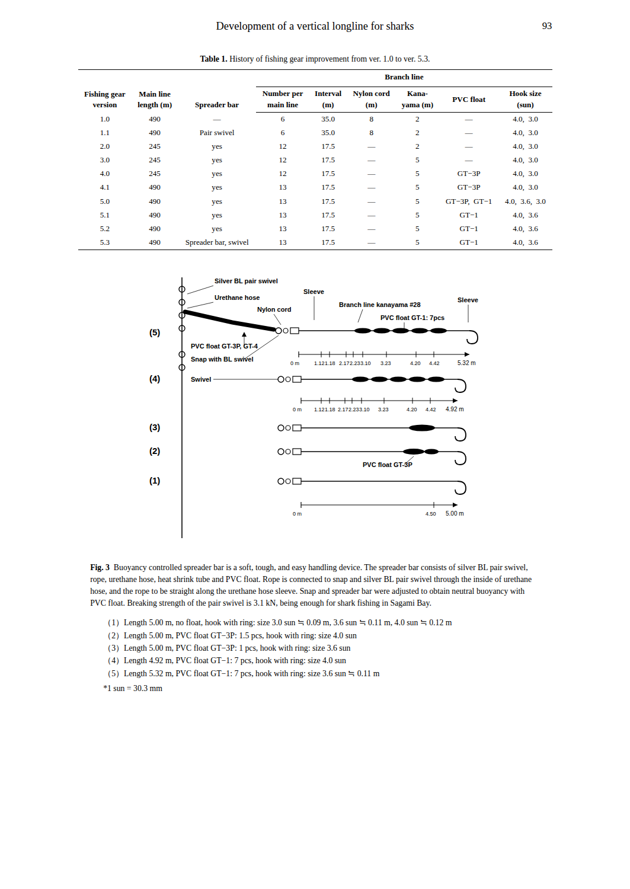Development of a vertical longline for sharks
93
Table 1. History of fishing gear improvement from ver. 1.0 to ver. 5.3.
| Fishing gear version | Main line length (m) | Spreader bar | Branch line |
| --- | --- | --- | --- |
| Number per main line | Interval (m) | Nylon cord (m) | Kana- yama (m) | PVC float | Hook size (sun) |
| 1.0 | 490 | — | 6 | 35.0 | 8 | 2 | — | 4.0, 3.0 |
| 1.1 | 490 | Pair swivel | 6 | 35.0 | 8 | 2 | — | 4.0, 3.0 |
| 2.0 | 245 | yes | 12 | 17.5 | — | 2 | — | 4.0, 3.0 |
| 3.0 | 245 | yes | 12 | 17.5 | — | 5 | — | 4.0, 3.0 |
| 4.0 | 245 | yes | 12 | 17.5 | — | 5 | GT−3P | 4.0, 3.0 |
| 4.1 | 490 | yes | 13 | 17.5 | — | 5 | GT−3P | 4.0, 3.0 |
| 5.0 | 490 | yes | 13 | 17.5 | — | 5 | GT−3P, GT−1 | 4.0, 3.6, 3.0 |
| 5.1 | 490 | yes | 13 | 17.5 | — | 5 | GT−1 | 4.0, 3.6 |
| 5.2 | 490 | yes | 13 | 17.5 | — | 5 | GT−1 | 4.0, 3.6 |
| 5.3 | 490 | Spreader bar, swivel | 13 | 17.5 | — | 5 | GT−1 | 4.0, 3.6 |
Silver BL pair swivel Urethane hose Sleeve Nylon cord Branch line kanayama #28 Sleeve PVC float GT-1: 7pcs (5) PVC float GT-3P, GT-4 Snap with BL swivel 0 m 1.12 1.18 2.17 2.23 3.10 3.23 4.20 4.42 5.32 m (4) Swivel 0 m 1.12 1.18 2.17 2.23 3.10 3.23 4.20 4.42 4.92 m (3) (2) PVC float GT-3P (1) 0 m 4.50 5.00 m
Fig. 3 Buoyancy controlled spreader bar is a soft, tough, and easy handling device. The spreader bar consists of silver BL pair swivel, rope, urethane hose, heat shrink tube and PVC float. Rope is connected to snap and silver BL pair swivel through the inside of urethane hose, and the rope to be straight along the urethane hose sleeve. Snap and spreader bar were adjusted to obtain neutral buoyancy with PVC float. Breaking strength of the pair swivel is 3.1 kN, being enough for shark fishing in Sagami Bay.
（1）Length 5.00 m, no float, hook with ring: size 3.0 sun ≒ 0.09 m, 3.6 sun ≒ 0.11 m, 4.0 sun ≒ 0.12 m
（2）Length 5.00 m, PVC float GT−3P: 1.5 pcs, hook with ring: size 4.0 sun
（3）Length 5.00 m, PVC float GT−3P: 1 pcs, hook with ring: size 3.6 sun
（4）Length 4.92 m, PVC float GT−1: 7 pcs, hook with ring: size 4.0 sun
（5）Length 5.32 m, PVC float GT−1: 7 pcs, hook with ring: size 3.6 sun ≒ 0.11 m
*1 sun = 30.3 mm